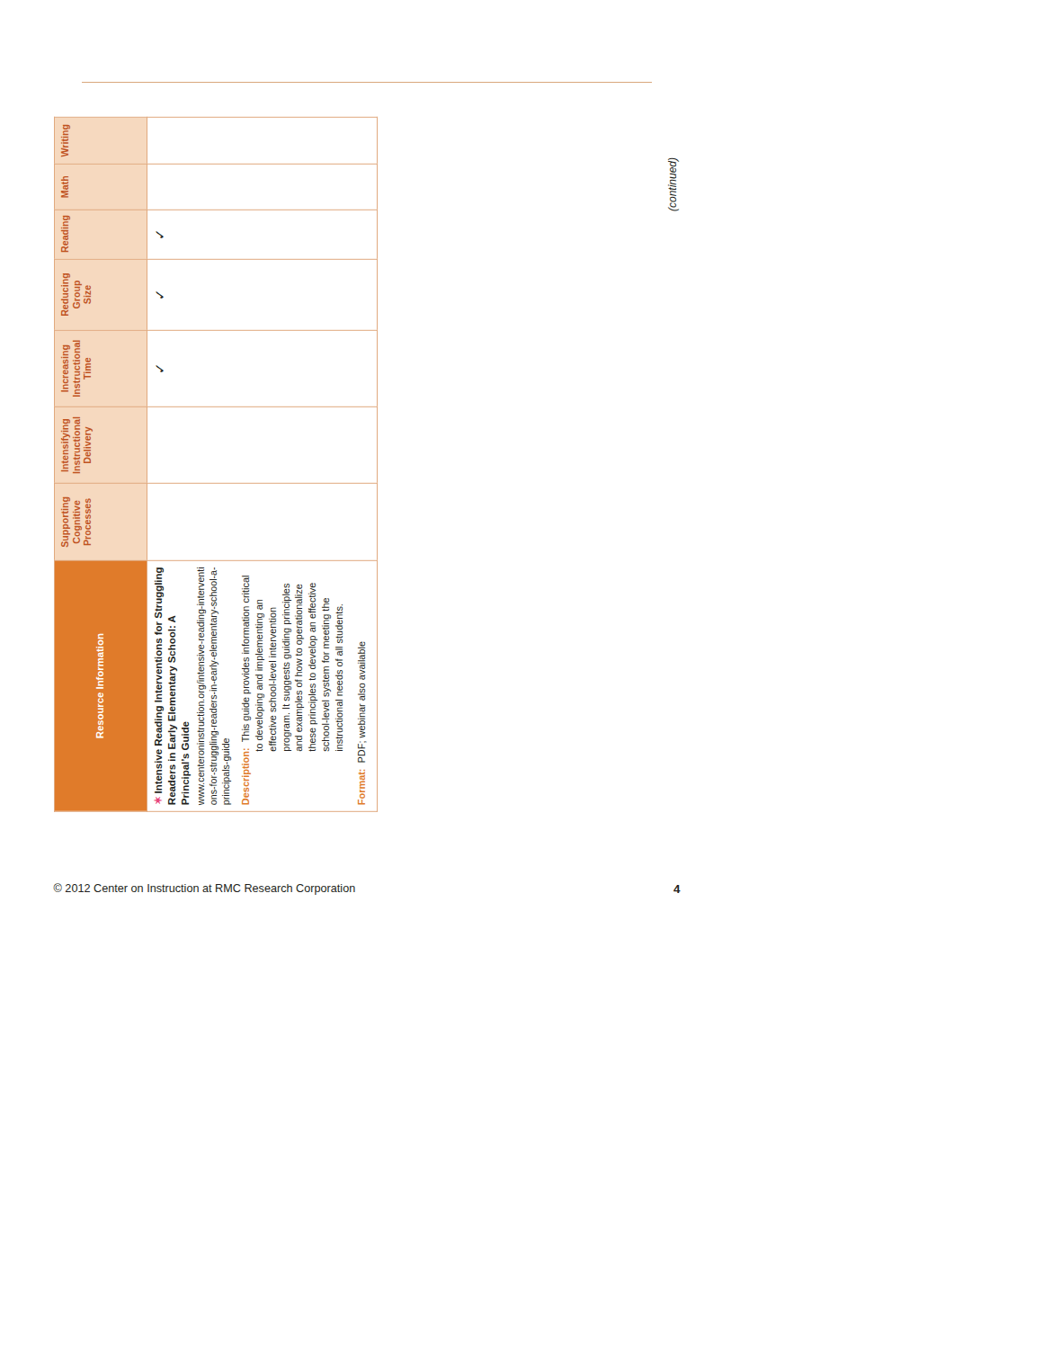| Resource Information | Supporting Cognitive Processes | Intensifying Instructional Delivery | Increasing Instructional Time | Reducing Group Size | Reading | Math | Writing |
| --- | --- | --- | --- | --- | --- | --- | --- |
| ✶ Intensive Reading Interventions for Struggling Readers in Early Elementary School: A Principal’s Guide www.centeroninstruction.org/intensive-reading-interventions-for-struggling-readers-in-early-elementary-school-a-principals-guide Description: This guide provides information critical to developing and implementing an effective school-level intervention program. It suggests guiding principles and examples of how to operationalize these principles to develop an effective school-level system for meeting the instructional needs of all students. Format: PDF; webinar also available | | | ✓ | ✓ | ✓ | | |
(continued)
© 2012 Center on Instruction at RMC Research Corporation 4